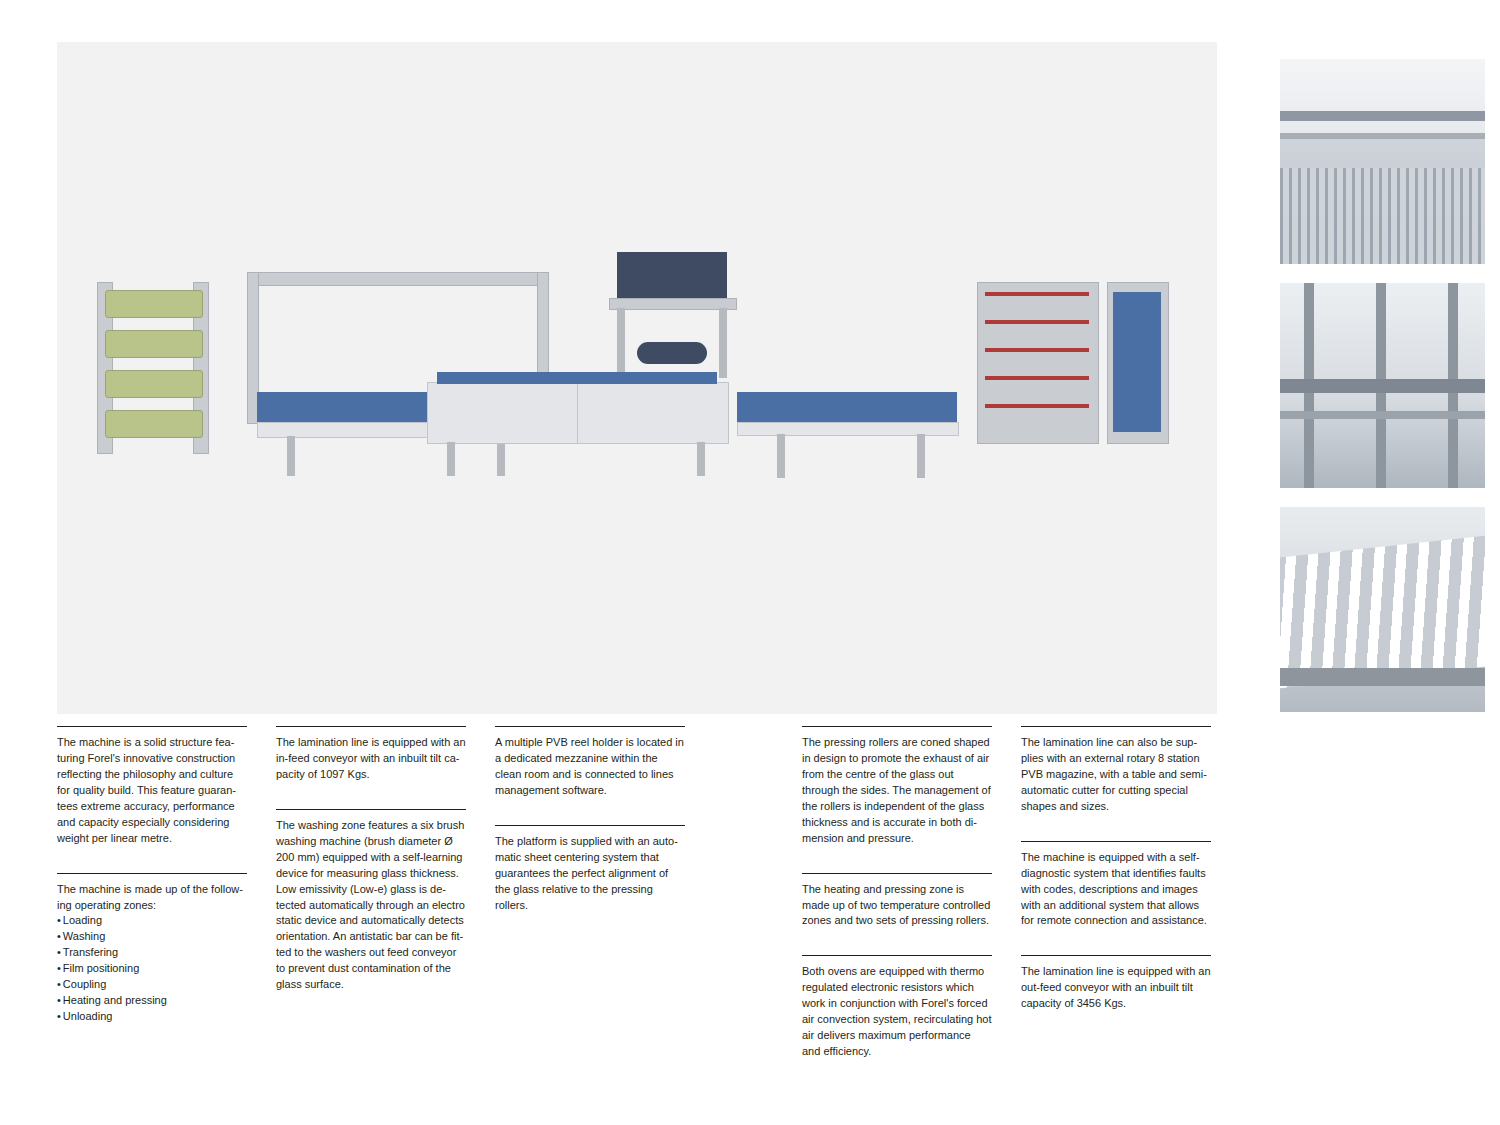The machine is a solid structure featuring Forel's innovative construction reflecting the philosophy and culture for quality build. This feature guarantees extreme accuracy, performance and capacity especially considering weight per linear metre.
The machine is made up of the following operating zones:
Loading
Washing
Transfering
Film positioning
Coupling
Heating and pressing
Unloading
The lamination line is equipped with an in-feed conveyor with an inbuilt tilt capacity of 1097 Kgs.
The washing zone features a six brush washing machine (brush diameter Ø 200 mm) equipped with a self-learning device for measuring glass thickness. Low emissivity (Low-e) glass is detected automatically through an electro static device and automatically detects orientation. An antistatic bar can be fitted to the washers out feed conveyor to prevent dust contamination of the glass surface.
A multiple PVB reel holder is located in a dedicated mezzanine within the clean room and is connected to lines management software.
The platform is supplied with an automatic sheet centering system that guarantees the perfect alignment of the glass relative to the pressing rollers.
The pressing rollers are coned shaped in design to promote the exhaust of air from the centre of the glass out through the sides. The management of the rollers is independent of the glass thickness and is accurate in both dimension and pressure.
The heating and pressing zone is made up of two temperature controlled zones and two sets of pressing rollers.
Both ovens are equipped with thermo regulated electronic resistors which work in conjunction with Forel's forced air convection system, recirculating hot air delivers maximum performance and efficiency.
The lamination line can also be supplies with an external rotary 8 station PVB magazine, with a table and semiautomatic cutter for cutting special shapes and sizes.
The machine is equipped with a self-diagnostic system that identifies faults with codes, descriptions and images with an additional system that allows for remote connection and assistance.
The lamination line is equipped with an out-feed conveyor with an inbuilt tilt capacity of 3456 Kgs.